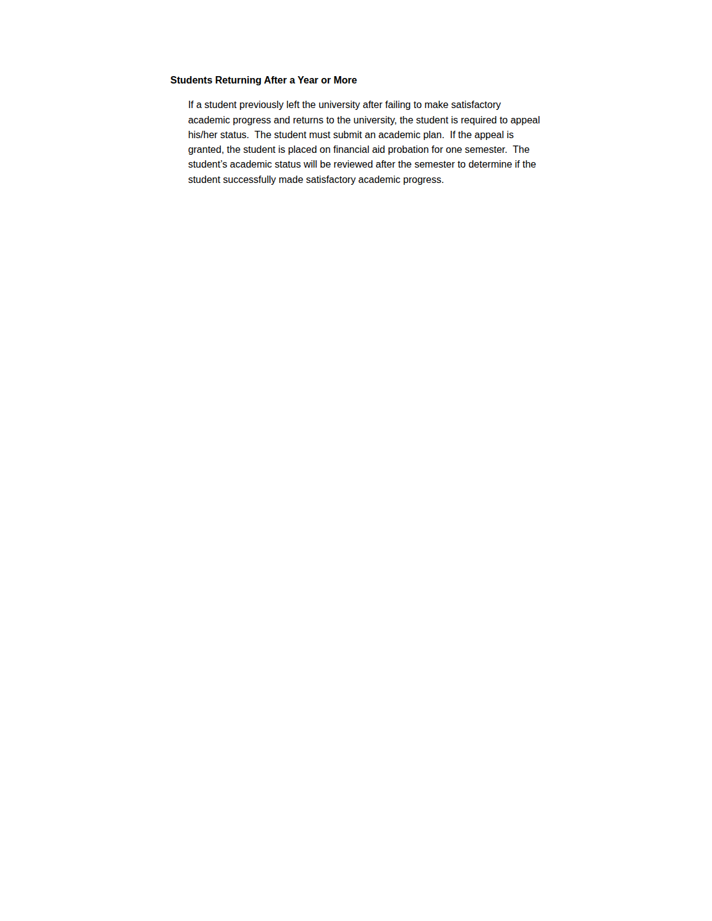Students Returning After a Year or More
If a student previously left the university after failing to make satisfactory academic progress and returns to the university, the student is required to appeal his/her status. The student must submit an academic plan. If the appeal is granted, the student is placed on financial aid probation for one semester. The student’s academic status will be reviewed after the semester to determine if the student successfully made satisfactory academic progress.